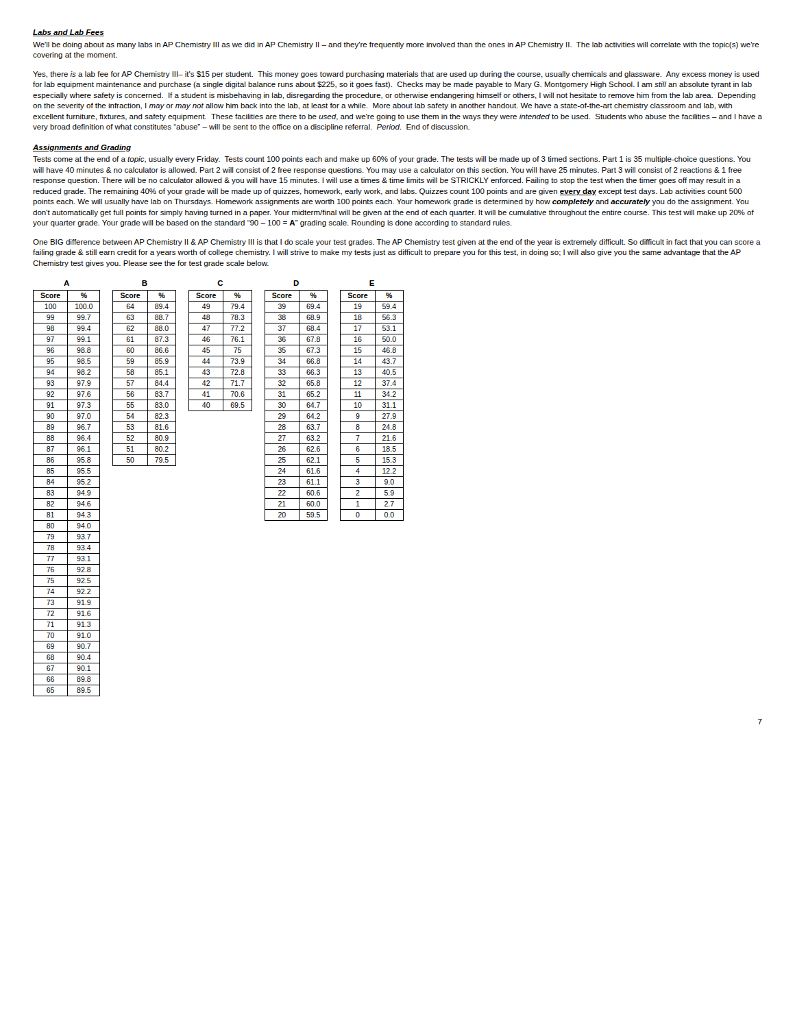Labs and Lab Fees
We'll be doing about as many labs in AP Chemistry III as we did in AP Chemistry II – and they're frequently more involved than the ones in AP Chemistry II. The lab activities will correlate with the topic(s) we're covering at the moment.
Yes, there is a lab fee for AP Chemistry III– it's $15 per student. This money goes toward purchasing materials that are used up during the course, usually chemicals and glassware. Any excess money is used for lab equipment maintenance and purchase (a single digital balance runs about $225, so it goes fast). Checks may be made payable to Mary G. Montgomery High School. I am still an absolute tyrant in lab especially where safety is concerned. If a student is misbehaving in lab, disregarding the procedure, or otherwise endangering himself or others, I will not hesitate to remove him from the lab area. Depending on the severity of the infraction, I may or may not allow him back into the lab, at least for a while. More about lab safety in another handout. We have a state-of-the-art chemistry classroom and lab, with excellent furniture, fixtures, and safety equipment. These facilities are there to be used, and we're going to use them in the ways they were intended to be used. Students who abuse the facilities – and I have a very broad definition of what constitutes “abuse” – will be sent to the office on a discipline referral. Period. End of discussion.
Assignments and Grading
Tests come at the end of a topic, usually every Friday. Tests count 100 points each and make up 60% of your grade. The tests will be made up of 3 timed sections. Part 1 is 35 multiple-choice questions. You will have 40 minutes & no calculator is allowed. Part 2 will consist of 2 free response questions. You may use a calculator on this section. You will have 25 minutes. Part 3 will consist of 2 reactions & 1 free response question. There will be no calculator allowed & you will have 15 minutes. I will use a times & time limits will be STRICKLY enforced. Failing to stop the test when the timer goes off may result in a reduced grade. The remaining 40% of your grade will be made up of quizzes, homework, early work, and labs. Quizzes count 100 points and are given every day except test days. Lab activities count 500 points each. We will usually have lab on Thursdays. Homework assignments are worth 100 points each. Your homework grade is determined by how completely and accurately you do the assignment. You don't automatically get full points for simply having turned in a paper. Your midterm/final will be given at the end of each quarter. It will be cumulative throughout the entire course. This test will make up 20% of your quarter grade. Your grade will be based on the standard “90 – 100 = A” grading scale. Rounding is done according to standard rules.
One BIG difference between AP Chemistry II & AP Chemistry III is that I do scale your test grades. The AP Chemistry test given at the end of the year is extremely difficult. So difficult in fact that you can score a failing grade & still earn credit for a years worth of college chemistry. I will strive to make my tests just as difficult to prepare you for this test, in doing so; I will also give you the same advantage that the AP Chemistry test gives you. Please see the for test grade scale below.
A
| Score | % |
| --- | --- |
| 100 | 100.0 |
| 99 | 99.7 |
| 98 | 99.4 |
| 97 | 99.1 |
| 96 | 98.8 |
| 95 | 98.5 |
| 94 | 98.2 |
| 93 | 97.9 |
| 92 | 97.6 |
| 91 | 97.3 |
| 90 | 97.0 |
| 89 | 96.7 |
| 88 | 96.4 |
| 87 | 96.1 |
| 86 | 95.8 |
| 85 | 95.5 |
| 84 | 95.2 |
| 83 | 94.9 |
| 82 | 94.6 |
| 81 | 94.3 |
| 80 | 94.0 |
| 79 | 93.7 |
| 78 | 93.4 |
| 77 | 93.1 |
| 76 | 92.8 |
| 75 | 92.5 |
| 74 | 92.2 |
| 73 | 91.9 |
| 72 | 91.6 |
| 71 | 91.3 |
| 70 | 91.0 |
| 69 | 90.7 |
| 68 | 90.4 |
| 67 | 90.1 |
| 66 | 89.8 |
| 65 | 89.5 |
B
| Score | % |
| --- | --- |
| 64 | 89.4 |
| 63 | 88.7 |
| 62 | 88.0 |
| 61 | 87.3 |
| 60 | 86.6 |
| 59 | 85.9 |
| 58 | 85.1 |
| 57 | 84.4 |
| 56 | 83.7 |
| 55 | 83.0 |
| 54 | 82.3 |
| 53 | 81.6 |
| 52 | 80.9 |
| 51 | 80.2 |
| 50 | 79.5 |
C
| Score | % |
| --- | --- |
| 49 | 79.4 |
| 48 | 78.3 |
| 47 | 77.2 |
| 46 | 76.1 |
| 45 | 75 |
| 44 | 73.9 |
| 43 | 72.8 |
| 42 | 71.7 |
| 41 | 70.6 |
| 40 | 69.5 |
D
| Score | % |
| --- | --- |
| 39 | 69.4 |
| 38 | 68.9 |
| 37 | 68.4 |
| 36 | 67.8 |
| 35 | 67.3 |
| 34 | 66.8 |
| 33 | 66.3 |
| 32 | 65.8 |
| 31 | 65.2 |
| 30 | 64.7 |
| 29 | 64.2 |
| 28 | 63.7 |
| 27 | 63.2 |
| 26 | 62.6 |
| 25 | 62.1 |
| 24 | 61.6 |
| 23 | 61.1 |
| 22 | 60.6 |
| 21 | 60.0 |
| 20 | 59.5 |
E
| Score | % |
| --- | --- |
| 19 | 59.4 |
| 18 | 56.3 |
| 17 | 53.1 |
| 16 | 50.0 |
| 15 | 46.8 |
| 14 | 43.7 |
| 13 | 40.5 |
| 12 | 37.4 |
| 11 | 34.2 |
| 10 | 31.1 |
| 9 | 27.9 |
| 8 | 24.8 |
| 7 | 21.6 |
| 6 | 18.5 |
| 5 | 15.3 |
| 4 | 12.2 |
| 3 | 9.0 |
| 2 | 5.9 |
| 1 | 2.7 |
| 0 | 0.0 |
7